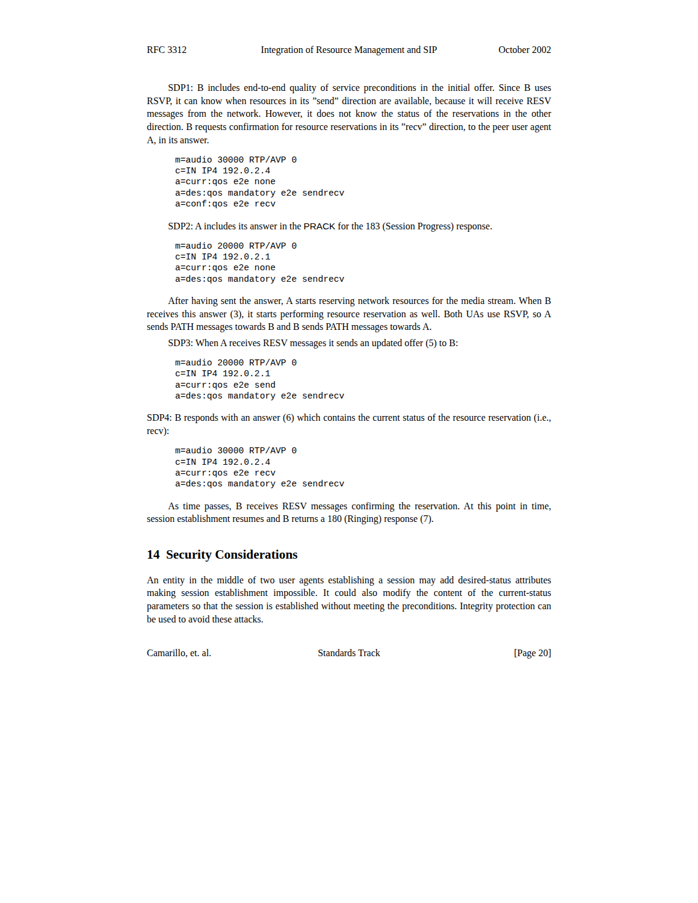RFC 3312
Integration of Resource Management and SIP
October 2002
SDP1: B includes end-to-end quality of service preconditions in the initial offer. Since B uses RSVP, it can know when resources in its ”send” direction are available, because it will receive RESV messages from the network. However, it does not know the status of the reservations in the other direction. B requests confirmation for resource reservations in its ”recv” direction, to the peer user agent A, in its answer.
m=audio 30000 RTP/AVP 0 c=IN IP4 192.0.2.4 a=curr:qos e2e none a=des:qos mandatory e2e sendrecv a=conf:qos e2e recv
SDP2: A includes its answer in the PRACK for the 183 (Session Progress) response.
m=audio 20000 RTP/AVP 0 c=IN IP4 192.0.2.1 a=curr:qos e2e none a=des:qos mandatory e2e sendrecv
After having sent the answer, A starts reserving network resources for the media stream. When B receives this answer (3), it starts performing resource reservation as well. Both UAs use RSVP, so A sends PATH messages towards B and B sends PATH messages towards A.
SDP3: When A receives RESV messages it sends an updated offer (5) to B:
m=audio 20000 RTP/AVP 0 c=IN IP4 192.0.2.1 a=curr:qos e2e send a=des:qos mandatory e2e sendrecv
SDP4: B responds with an answer (6) which contains the current status of the resource reservation (i.e., recv):
m=audio 30000 RTP/AVP 0 c=IN IP4 192.0.2.4 a=curr:qos e2e recv a=des:qos mandatory e2e sendrecv
As time passes, B receives RESV messages confirming the reservation. At this point in time, session establishment resumes and B returns a 180 (Ringing) response (7).
14 Security Considerations
An entity in the middle of two user agents establishing a session may add desired-status attributes making session establishment impossible. It could also modify the content of the current-status parameters so that the session is established without meeting the preconditions. Integrity protection can be used to avoid these attacks.
Camarillo, et. al.
Standards Track
[Page 20]